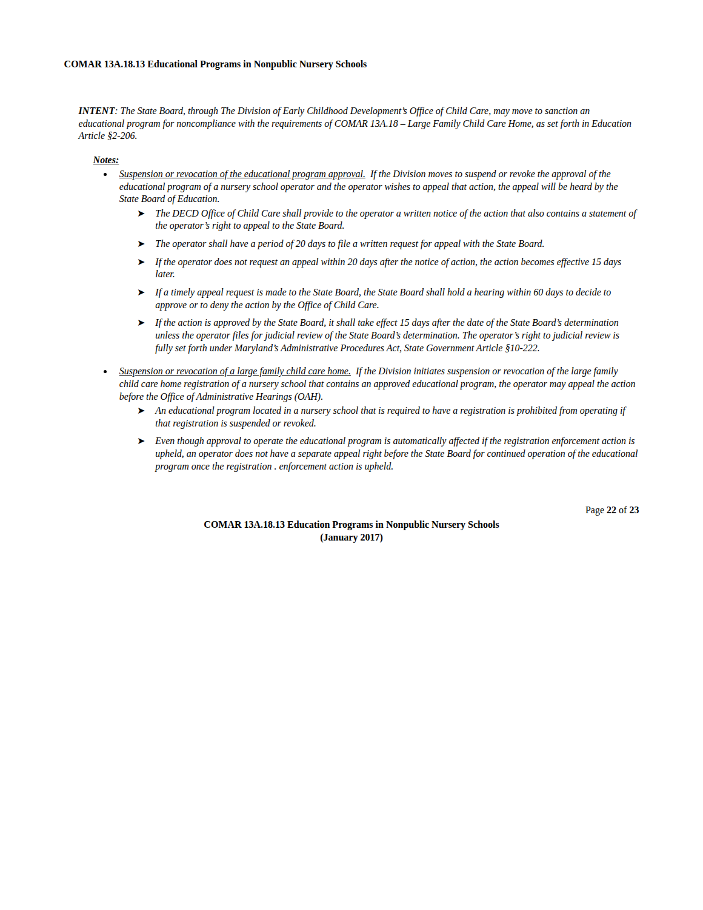COMAR 13A.18.13 Educational Programs in Nonpublic Nursery Schools
INTENT: The State Board, through The Division of Early Childhood Development’s Office of Child Care, may move to sanction an educational program for noncompliance with the requirements of COMAR 13A.18 – Large Family Child Care Home, as set forth in Education Article §2-206.
Notes:
Suspension or revocation of the educational program approval. If the Division moves to suspend or revoke the approval of the educational program of a nursery school operator and the operator wishes to appeal that action, the appeal will be heard by the State Board of Education.
The DECD Office of Child Care shall provide to the operator a written notice of the action that also contains a statement of the operator’s right to appeal to the State Board.
The operator shall have a period of 20 days to file a written request for appeal with the State Board.
If the operator does not request an appeal within 20 days after the notice of action, the action becomes effective 15 days later.
If a timely appeal request is made to the State Board, the State Board shall hold a hearing within 60 days to decide to approve or to deny the action by the Office of Child Care.
If the action is approved by the State Board, it shall take effect 15 days after the date of the State Board’s determination unless the operator files for judicial review of the State Board’s determination. The operator’s right to judicial review is fully set forth under Maryland’s Administrative Procedures Act, State Government Article §10-222.
Suspension or revocation of a large family child care home. If the Division initiates suspension or revocation of the large family child care home registration of a nursery school that contains an approved educational program, the operator may appeal the action before the Office of Administrative Hearings (OAH).
An educational program located in a nursery school that is required to have a registration is prohibited from operating if that registration is suspended or revoked.
Even though approval to operate the educational program is automatically affected if the registration enforcement action is upheld, an operator does not have a separate appeal right before the State Board for continued operation of the educational program once the registration . enforcement action is upheld.
Page 22 of 23
COMAR 13A.18.13 Education Programs in Nonpublic Nursery Schools
(January 2017)